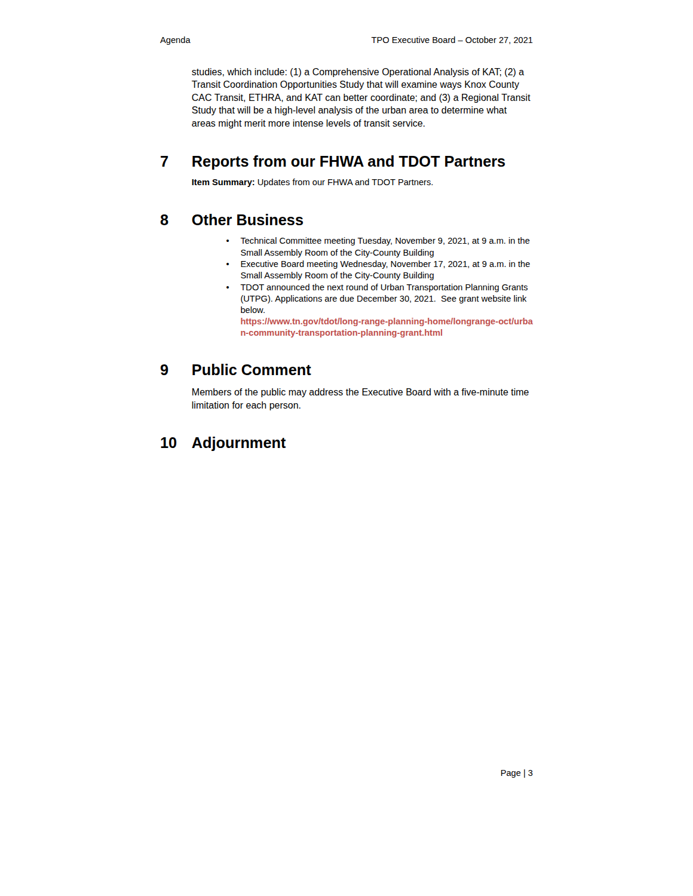Agenda
TPO Executive Board – October 27, 2021
studies, which include: (1) a Comprehensive Operational Analysis of KAT; (2) a Transit Coordination Opportunities Study that will examine ways Knox County CAC Transit, ETHRA, and KAT can better coordinate; and (3) a Regional Transit Study that will be a high-level analysis of the urban area to determine what areas might merit more intense levels of transit service.
7 Reports from our FHWA and TDOT Partners
Item Summary: Updates from our FHWA and TDOT Partners.
8 Other Business
Technical Committee meeting Tuesday, November 9, 2021, at 9 a.m. in the Small Assembly Room of the City-County Building
Executive Board meeting Wednesday, November 17, 2021, at 9 a.m. in the Small Assembly Room of the City-County Building
TDOT announced the next round of Urban Transportation Planning Grants (UTPG). Applications are due December 30, 2021. See grant website link below.
https://www.tn.gov/tdot/long-range-planning-home/longrange-oct/urban-community-transportation-planning-grant.html
9 Public Comment
Members of the public may address the Executive Board with a five-minute time limitation for each person.
10 Adjournment
Page | 3